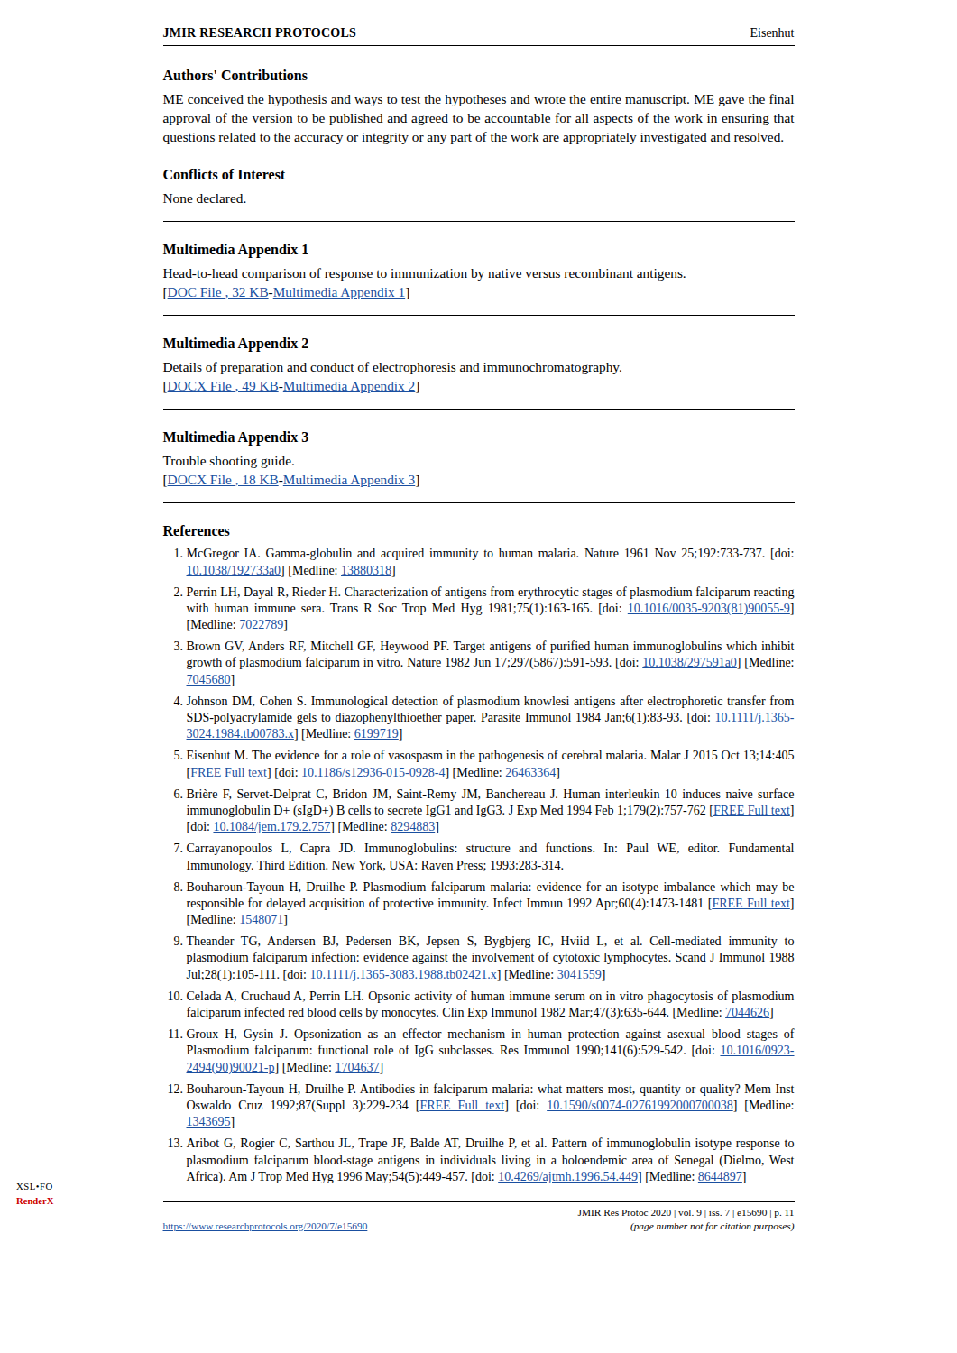JMIR RESEARCH PROTOCOLS Eisenhut
Authors' Contributions
ME conceived the hypothesis and ways to test the hypotheses and wrote the entire manuscript. ME gave the final approval of the version to be published and agreed to be accountable for all aspects of the work in ensuring that questions related to the accuracy or integrity or any part of the work are appropriately investigated and resolved.
Conflicts of Interest
None declared.
Multimedia Appendix 1
Head-to-head comparison of response to immunization by native versus recombinant antigens.
[DOC File , 32 KB-Multimedia Appendix 1]
Multimedia Appendix 2
Details of preparation and conduct of electrophoresis and immunochromatography.
[DOCX File , 49 KB-Multimedia Appendix 2]
Multimedia Appendix 3
Trouble shooting guide.
[DOCX File , 18 KB-Multimedia Appendix 3]
References
McGregor IA. Gamma-globulin and acquired immunity to human malaria. Nature 1961 Nov 25;192:733-737. [doi: 10.1038/192733a0] [Medline: 13880318]
Perrin LH, Dayal R, Rieder H. Characterization of antigens from erythrocytic stages of plasmodium falciparum reacting with human immune sera. Trans R Soc Trop Med Hyg 1981;75(1):163-165. [doi: 10.1016/0035-9203(81)90055-9] [Medline: 7022789]
Brown GV, Anders RF, Mitchell GF, Heywood PF. Target antigens of purified human immunoglobulins which inhibit growth of plasmodium falciparum in vitro. Nature 1982 Jun 17;297(5867):591-593. [doi: 10.1038/297591a0] [Medline: 7045680]
Johnson DM, Cohen S. Immunological detection of plasmodium knowlesi antigens after electrophoretic transfer from SDS-polyacrylamide gels to diazophenylthioether paper. Parasite Immunol 1984 Jan;6(1):83-93. [doi: 10.1111/j.1365-3024.1984.tb00783.x] [Medline: 6199719]
Eisenhut M. The evidence for a role of vasospasm in the pathogenesis of cerebral malaria. Malar J 2015 Oct 13;14:405 [FREE Full text] [doi: 10.1186/s12936-015-0928-4] [Medline: 26463364]
Brière F, Servet-Delprat C, Bridon JM, Saint-Remy JM, Banchereau J. Human interleukin 10 induces naive surface immunoglobulin D+ (sIgD+) B cells to secrete IgG1 and IgG3. J Exp Med 1994 Feb 1;179(2):757-762 [FREE Full text] [doi: 10.1084/jem.179.2.757] [Medline: 8294883]
Carrayanopoulos L, Capra JD. Immunoglobulins: structure and functions. In: Paul WE, editor. Fundamental Immunology. Third Edition. New York, USA: Raven Press; 1993:283-314.
Bouharoun-Tayoun H, Druilhe P. Plasmodium falciparum malaria: evidence for an isotype imbalance which may be responsible for delayed acquisition of protective immunity. Infect Immun 1992 Apr;60(4):1473-1481 [FREE Full text] [Medline: 1548071]
Theander TG, Andersen BJ, Pedersen BK, Jepsen S, Bygbjerg IC, Hviid L, et al. Cell-mediated immunity to plasmodium falciparum infection: evidence against the involvement of cytotoxic lymphocytes. Scand J Immunol 1988 Jul;28(1):105-111. [doi: 10.1111/j.1365-3083.1988.tb02421.x] [Medline: 3041559]
Celada A, Cruchaud A, Perrin LH. Opsonic activity of human immune serum on in vitro phagocytosis of plasmodium falciparum infected red blood cells by monocytes. Clin Exp Immunol 1982 Mar;47(3):635-644. [Medline: 7044626]
Groux H, Gysin J. Opsonization as an effector mechanism in human protection against asexual blood stages of Plasmodium falciparum: functional role of IgG subclasses. Res Immunol 1990;141(6):529-542. [doi: 10.1016/0923-2494(90)90021-p] [Medline: 1704637]
Bouharoun-Tayoun H, Druilhe P. Antibodies in falciparum malaria: what matters most, quantity or quality? Mem Inst Oswaldo Cruz 1992;87(Suppl 3):229-234 [FREE Full text] [doi: 10.1590/s0074-02761992000700038] [Medline: 1343695]
Aribot G, Rogier C, Sarthou JL, Trape JF, Balde AT, Druilhe P, et al. Pattern of immunoglobulin isotype response to plasmodium falciparum blood-stage antigens in individuals living in a holoendemic area of Senegal (Dielmo, West Africa). Am J Trop Med Hyg 1996 May;54(5):449-457. [doi: 10.4269/ajtmh.1996.54.449] [Medline: 8644897]
https://www.researchprotocols.org/2020/7/e15690
JMIR Res Protoc 2020 | vol. 9 | iss. 7 | e15690 | p. 11
(page number not for citation purposes)
XSL•FO
RenderX